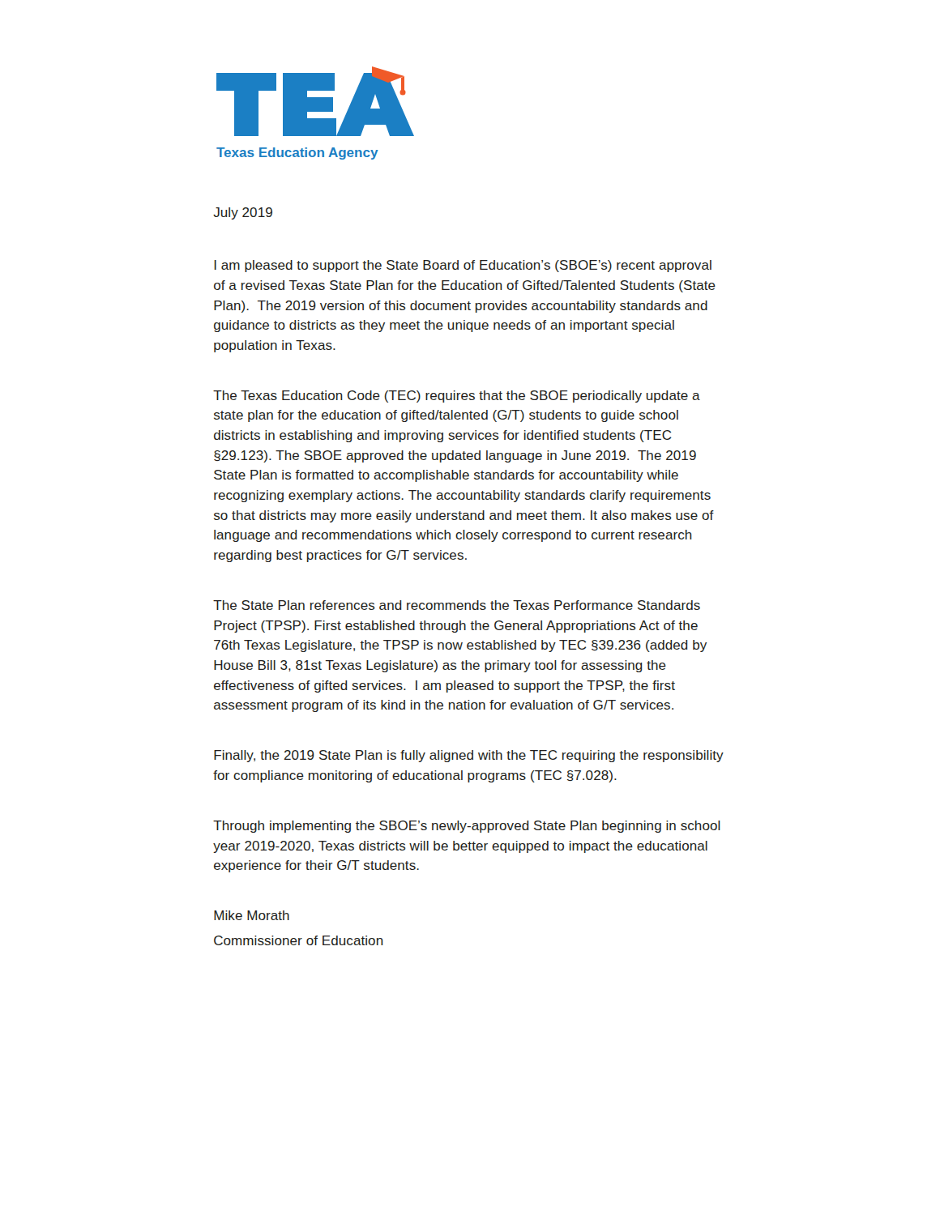Texas Education Agency logo Stylized letters T E A with a graduation cap over the A, above the words Texas Education Agency Texas Education Agency
July 2019
I am pleased to support the State Board of Education’s (SBOE’s) recent approval of a revised Texas State Plan for the Education of Gifted/Talented Students (State Plan). The 2019 version of this document provides accountability standards and guidance to districts as they meet the unique needs of an important special population in Texas.
The Texas Education Code (TEC) requires that the SBOE periodically update a state plan for the education of gifted/talented (G/T) students to guide school districts in establishing and improving services for identified students (TEC §29.123). The SBOE approved the updated language in June 2019. The 2019 State Plan is formatted to accomplishable standards for accountability while recognizing exemplary actions. The accountability standards clarify requirements so that districts may more easily understand and meet them. It also makes use of language and recommendations which closely correspond to current research regarding best practices for G/T services.
The State Plan references and recommends the Texas Performance Standards Project (TPSP). First established through the General Appropriations Act of the 76th Texas Legislature, the TPSP is now established by TEC §39.236 (added by House Bill 3, 81st Texas Legislature) as the primary tool for assessing the effectiveness of gifted services. I am pleased to support the TPSP, the first assessment program of its kind in the nation for evaluation of G/T services.
Finally, the 2019 State Plan is fully aligned with the TEC requiring the responsibility for compliance monitoring of educational programs (TEC §7.028).
Through implementing the SBOE’s newly-approved State Plan beginning in school year 2019-2020, Texas districts will be better equipped to impact the educational experience for their G/T students.
Mike Morath
Commissioner of Education